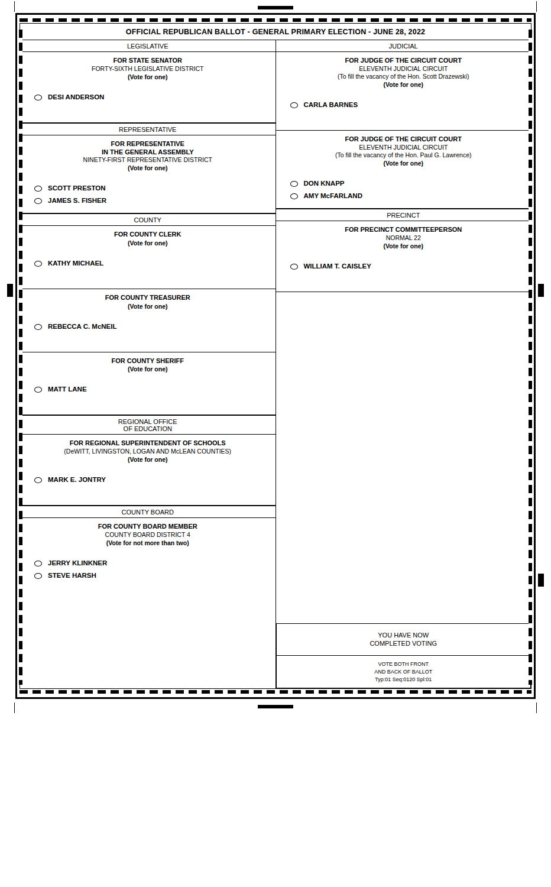OFFICIAL REPUBLICAN BALLOT - GENERAL PRIMARY ELECTION - JUNE 28, 2022
| LEGISLATIVE FOR STATE SENATOR FORTY-SIXTH LEGISLATIVE DISTRICT (Vote for one) DESI ANDERSON REPRESENTATIVE FOR REPRESENTATIVE IN THE GENERAL ASSEMBLY NINETY-FIRST REPRESENTATIVE DISTRICT (Vote for one) SCOTT PRESTON JAMES S. FISHER COUNTY FOR COUNTY CLERK (Vote for one) KATHY MICHAEL FOR COUNTY TREASURER (Vote for one) REBECCA C. McNEIL FOR COUNTY SHERIFF (Vote for one) MATT LANE REGIONAL OFFICE OF EDUCATION FOR REGIONAL SUPERINTENDENT OF SCHOOLS (DeWITT, LIVINGSTON, LOGAN AND McLEAN COUNTIES) (Vote for one) MARK E. JONTRY COUNTY BOARD FOR COUNTY BOARD MEMBER COUNTY BOARD DISTRICT 4 (Vote for not more than two) JERRY KLINKNER STEVE HARSH | JUDICIAL FOR JUDGE OF THE CIRCUIT COURT ELEVENTH JUDICIAL CIRCUIT (To fill the vacancy of the Hon. Scott Drazewski) (Vote for one) CARLA BARNES FOR JUDGE OF THE CIRCUIT COURT ELEVENTH JUDICIAL CIRCUIT (To fill the vacancy of the Hon. Paul G. Lawrence) (Vote for one) DON KNAPP AMY McFARLAND PRECINCT FOR PRECINCT COMMITTEEPERSON NORMAL 22 (Vote for one) WILLIAM T. CAISLEY YOU HAVE NOW COMPLETED VOTING VOTE BOTH FRONT AND BACK OF BALLOT Typ:01 Seq:0120 Spl:01 |